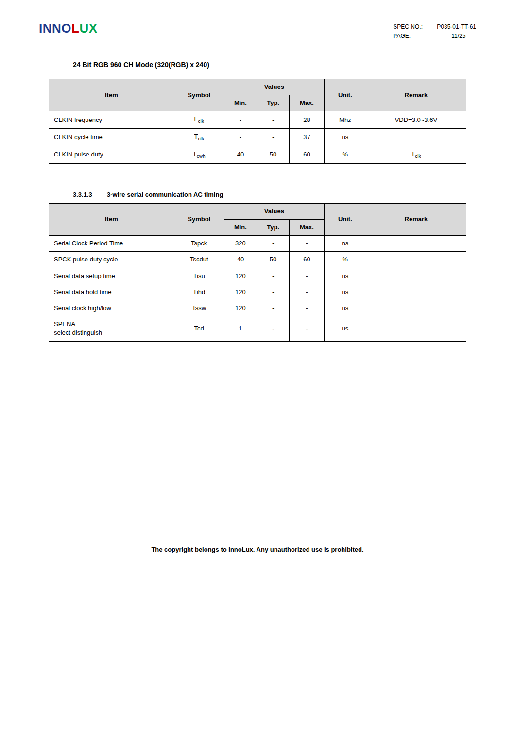INNO LUX
SPEC NO.: P035-01-TT-61
PAGE: 11/25
24 Bit RGB 960 CH Mode (320(RGB) x 240)
| Item | Symbol | Values | Unit. | Remark |
| --- | --- | --- | --- | --- |
| Min. | Typ. | Max. |
| CLKIN frequency | F clk | - | - | 28 | Mhz | VDD=3.0~3.6V |
| CLKIN cycle time | T clk | - | - | 37 | ns | |
| CLKIN pulse duty | T cwh | 40 | 50 | 60 | % | T clk |
3.3.1.33-wire serial communication AC timing
| Item | Symbol | Values | Unit. | Remark |
| --- | --- | --- | --- | --- |
| Min. | Typ. | Max. |
| Serial Clock Period Time | Tspck | 320 | - | - | ns | |
| SPCK pulse duty cycle | Tscdut | 40 | 50 | 60 | % | |
| Serial data setup time | Tisu | 120 | - | - | ns | |
| Serial data hold time | Tihd | 120 | - | - | ns | |
| Serial clock high/low | Tssw | 120 | - | - | ns | |
| SPENA select distinguish | Tcd | 1 | - | - | us | |
The copyright belongs to InnoLux. Any unauthorized use is prohibited.